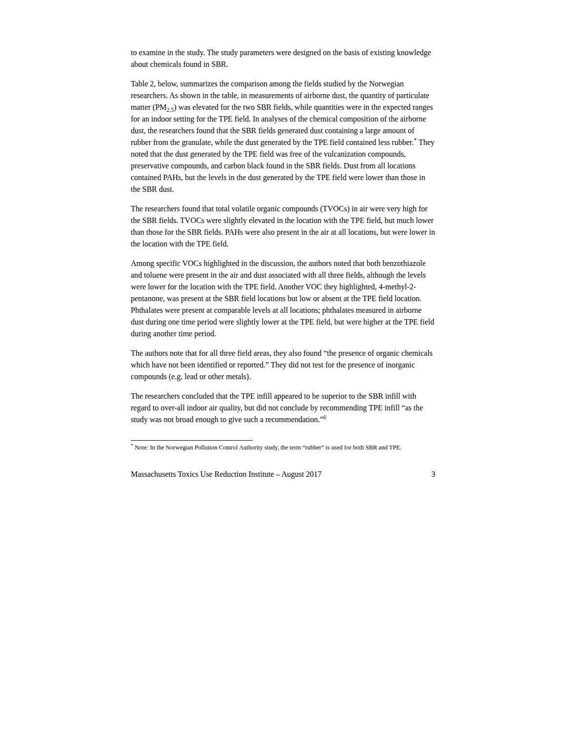to examine in the study. The study parameters were designed on the basis of existing knowledge about chemicals found in SBR.
Table 2, below, summarizes the comparison among the fields studied by the Norwegian researchers. As shown in the table, in measurements of airborne dust, the quantity of particulate matter (PM2.5) was elevated for the two SBR fields, while quantities were in the expected ranges for an indoor setting for the TPE field. In analyses of the chemical composition of the airborne dust, the researchers found that the SBR fields generated dust containing a large amount of rubber from the granulate, while the dust generated by the TPE field contained less rubber.* They noted that the dust generated by the TPE field was free of the vulcanization compounds, preservative compounds, and carbon black found in the SBR fields. Dust from all locations contained PAHs, but the levels in the dust generated by the TPE field were lower than those in the SBR dust.
The researchers found that total volatile organic compounds (TVOCs) in air were very high for the SBR fields. TVOCs were slightly elevated in the location with the TPE field, but much lower than those for the SBR fields. PAHs were also present in the air at all locations, but were lower in the location with the TPE field.
Among specific VOCs highlighted in the discussion, the authors noted that both benzothiazole and toluene were present in the air and dust associated with all three fields, although the levels were lower for the location with the TPE field. Another VOC they highlighted, 4-methyl-2-pentanone, was present at the SBR field locations but low or absent at the TPE field location. Phthalates were present at comparable levels at all locations; phthalates measured in airborne dust during one time period were slightly lower at the TPE field, but were higher at the TPE field during another time period.
The authors note that for all three field areas, they also found “the presence of organic chemicals which have not been identified or reported.” They did not test for the presence of inorganic compounds (e.g. lead or other metals).
The researchers concluded that the TPE infill appeared to be superior to the SBR infill with regard to over-all indoor air quality, but did not conclude by recommending TPE infill “as the study was not broad enough to give such a recommendation.”6
* Note: In the Norwegian Pollution Control Authority study, the term “rubber” is used for both SBR and TPE.
Massachusetts Toxics Use Reduction Institute – August 2017 3